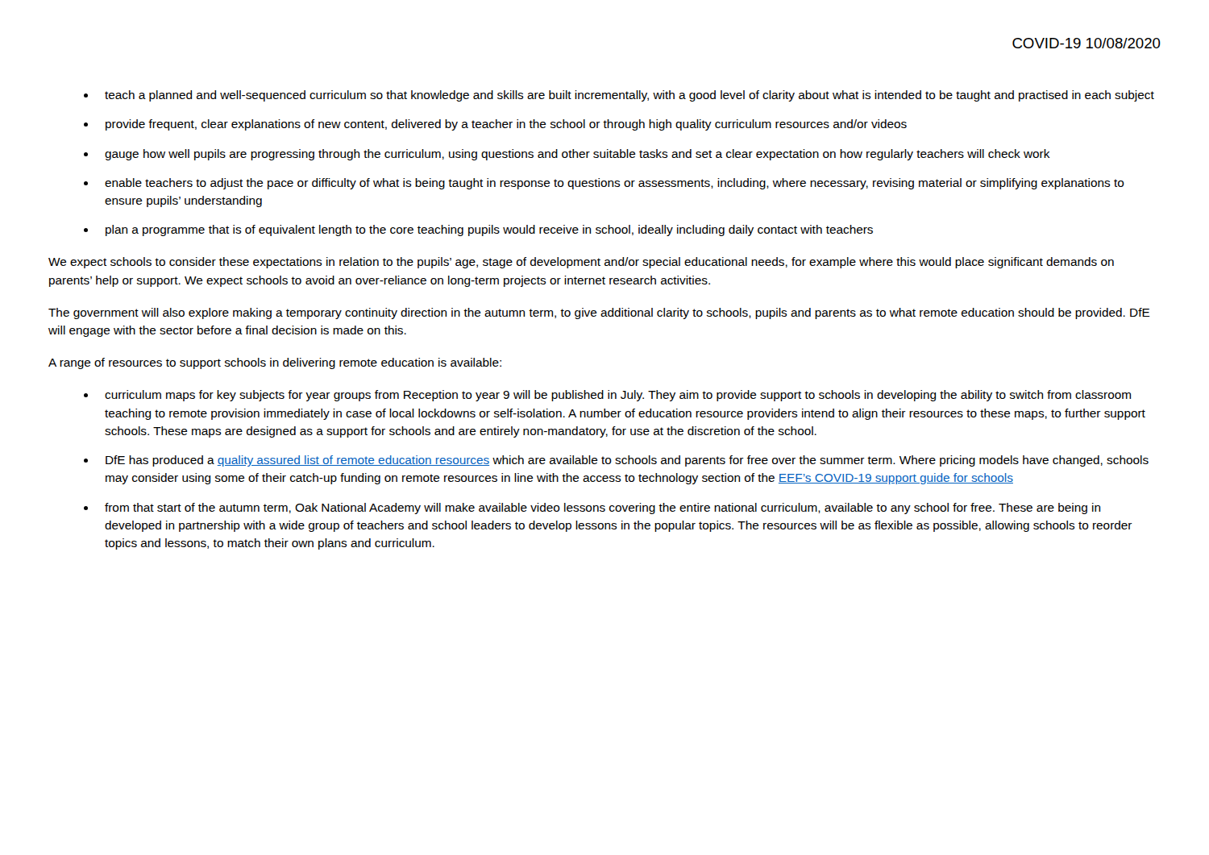COVID-19 10/08/2020
teach a planned and well-sequenced curriculum so that knowledge and skills are built incrementally, with a good level of clarity about what is intended to be taught and practised in each subject
provide frequent, clear explanations of new content, delivered by a teacher in the school or through high quality curriculum resources and/or videos
gauge how well pupils are progressing through the curriculum, using questions and other suitable tasks and set a clear expectation on how regularly teachers will check work
enable teachers to adjust the pace or difficulty of what is being taught in response to questions or assessments, including, where necessary, revising material or simplifying explanations to ensure pupils’ understanding
plan a programme that is of equivalent length to the core teaching pupils would receive in school, ideally including daily contact with teachers
We expect schools to consider these expectations in relation to the pupils’ age, stage of development and/or special educational needs, for example where this would place significant demands on parents’ help or support. We expect schools to avoid an over-reliance on long-term projects or internet research activities.
The government will also explore making a temporary continuity direction in the autumn term, to give additional clarity to schools, pupils and parents as to what remote education should be provided. DfE will engage with the sector before a final decision is made on this.
A range of resources to support schools in delivering remote education is available:
curriculum maps for key subjects for year groups from Reception to year 9 will be published in July. They aim to provide support to schools in developing the ability to switch from classroom teaching to remote provision immediately in case of local lockdowns or self-isolation. A number of education resource providers intend to align their resources to these maps, to further support schools. These maps are designed as a support for schools and are entirely non-mandatory, for use at the discretion of the school.
DfE has produced a quality assured list of remote education resources which are available to schools and parents for free over the summer term. Where pricing models have changed, schools may consider using some of their catch-up funding on remote resources in line with the access to technology section of the EEF’s COVID-19 support guide for schools
from that start of the autumn term, Oak National Academy will make available video lessons covering the entire national curriculum, available to any school for free. These are being in developed in partnership with a wide group of teachers and school leaders to develop lessons in the popular topics. The resources will be as flexible as possible, allowing schools to reorder topics and lessons, to match their own plans and curriculum.